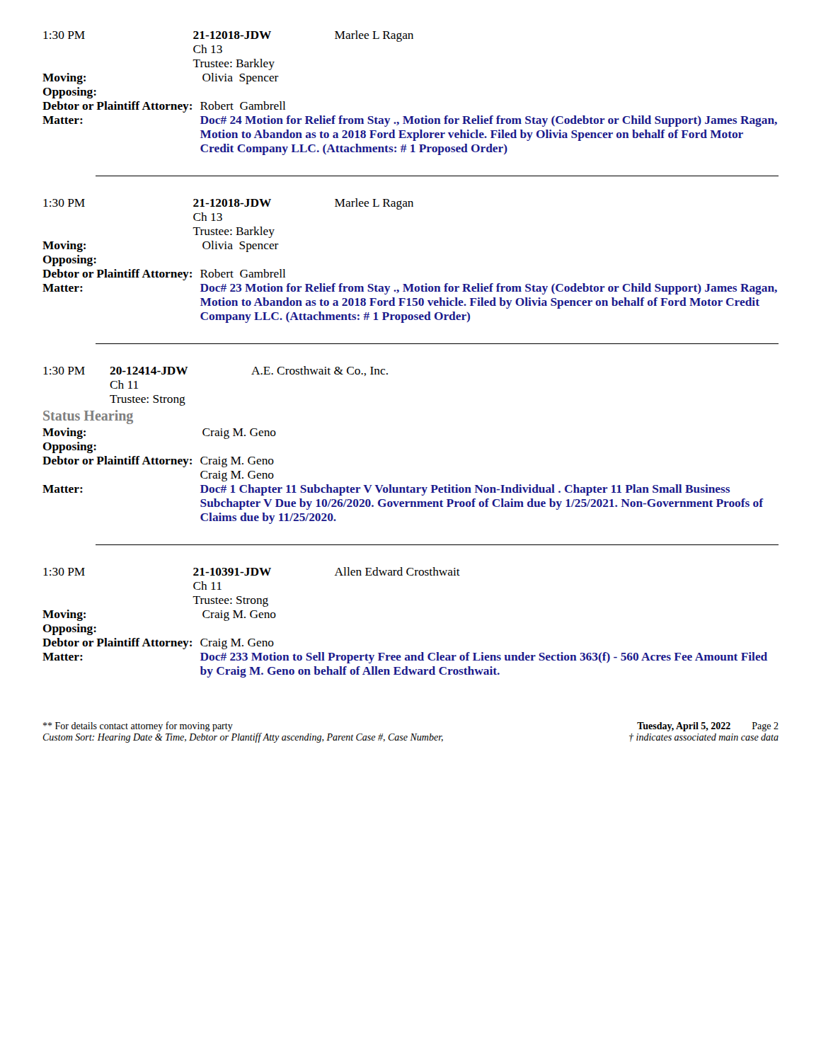| 1:30 PM | 21-12018-JDW | Marlee L Ragan |
| | Ch 13 | |
| | Trustee: Barkley | |
| Moving: | Olivia Spencer |
| Opposing: | |
| Debtor or Plaintiff Attorney: | Robert Gambrell |
| Matter: | Doc# 24 Motion for Relief from Stay ., Motion for Relief from Stay (Codebtor or Child Support) James Ragan, Motion to Abandon as to a 2018 Ford Explorer vehicle. Filed by Olivia Spencer on behalf of Ford Motor Credit Company LLC. (Attachments: # 1 Proposed Order) |
| 1:30 PM | 21-12018-JDW | Marlee L Ragan |
| | Ch 13 | |
| | Trustee: Barkley | |
| Moving: | Olivia Spencer |
| Opposing: | |
| Debtor or Plaintiff Attorney: | Robert Gambrell |
| Matter: | Doc# 23 Motion for Relief from Stay ., Motion for Relief from Stay (Codebtor or Child Support) James Ragan, Motion to Abandon as to a 2018 Ford F150 vehicle. Filed by Olivia Spencer on behalf of Ford Motor Credit Company LLC. (Attachments: # 1 Proposed Order) |
| 1:30 PM | 20-12414-JDW | A.E. Crosthwait & Co., Inc. |
| | Ch 11 | |
| | Trustee: Strong | |
Status Hearing
| Moving: | Craig M. Geno |
| Opposing: | |
| Debtor or Plaintiff Attorney: | Craig M. Geno |
| | Craig M. Geno |
| Matter: | Doc# 1 Chapter 11 Subchapter V Voluntary Petition Non-Individual . Chapter 11 Plan Small Business Subchapter V Due by 10/26/2020. Government Proof of Claim due by 1/25/2021. Non-Government Proofs of Claims due by 11/25/2020. |
| 1:30 PM | 21-10391-JDW | Allen Edward Crosthwait |
| | Ch 11 | |
| | Trustee: Strong | |
| Moving: | Craig M. Geno |
| Opposing: | |
| Debtor or Plaintiff Attorney: | Craig M. Geno |
| Matter: | Doc# 233 Motion to Sell Property Free and Clear of Liens under Section 363(f) - 560 Acres Fee Amount Filed by Craig M. Geno on behalf of Allen Edward Crosthwait. |
** For details contact attorney for moving party
Custom Sort: Hearing Date & Time, Debtor or Plantiff Atty ascending, Parent Case #, Case Number,
Tuesday, April 5, 2022 Page 2
† indicates associated main case data